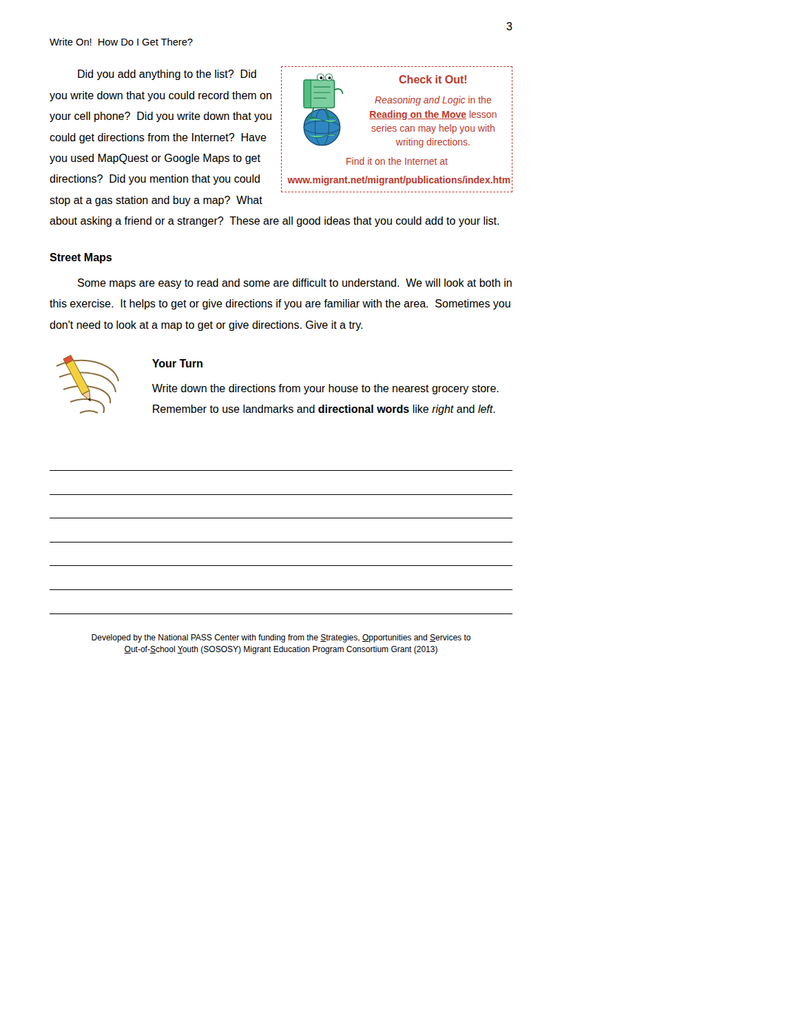3
Write On! How Do I Get There?
Check it Out!
Reasoning and Logic in the Reading on the Move lesson series can may help you with writing directions.
Find it on the Internet at
www.migrant.net/migrant/publications/index.htm
Did you add anything to the list? Did you write down that you could record them on your cell phone? Did you write down that you could get directions from the Internet? Have you used MapQuest or Google Maps to get directions? Did you mention that you could stop at a gas station and buy a map? What about asking a friend or a stranger? These are all good ideas that you could add to your list.
Street Maps
Some maps are easy to read and some are difficult to understand. We will look at both in this exercise. It helps to get or give directions if you are familiar with the area. Sometimes you don't need to look at a map to get or give directions. Give it a try.
Your Turn
Write down the directions from your house to the nearest grocery store. Remember to use landmarks and directional words like right and left.
Developed by the National PASS Center with funding from the Strategies, Opportunities and Services to
Out-of-School Youth (SOSOSY) Migrant Education Program Consortium Grant (2013)